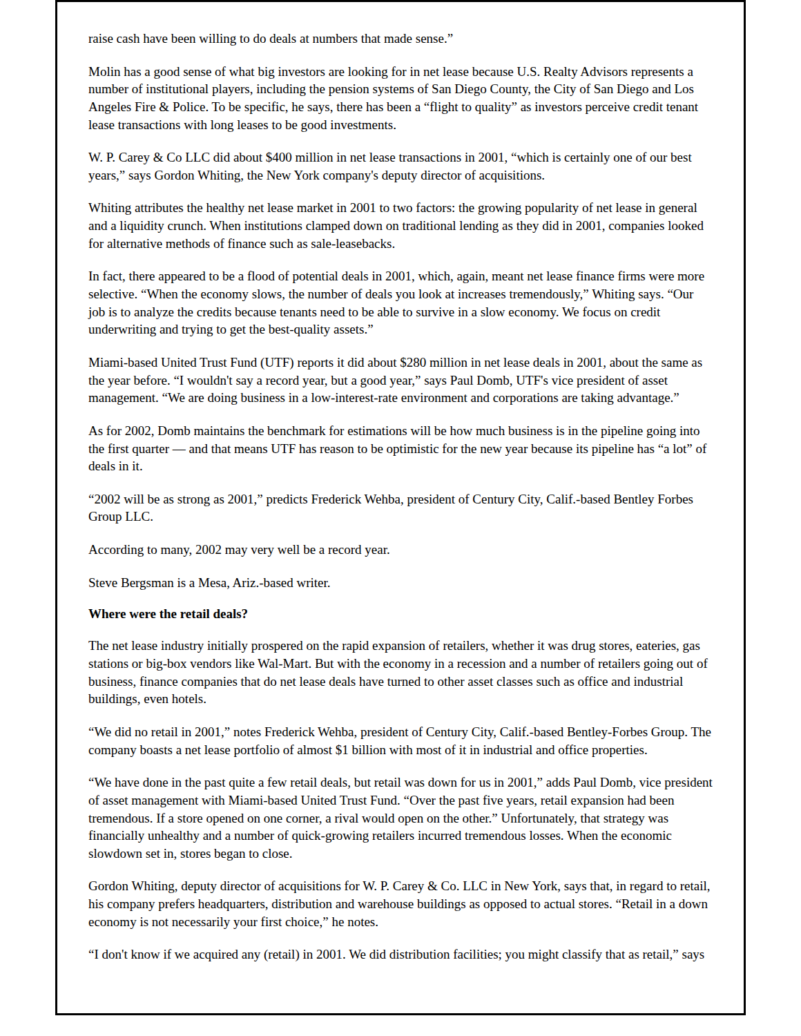raise cash have been willing to do deals at numbers that made sense.”
Molin has a good sense of what big investors are looking for in net lease because U.S. Realty Advisors represents a number of institutional players, including the pension systems of San Diego County, the City of San Diego and Los Angeles Fire & Police. To be specific, he says, there has been a “flight to quality” as investors perceive credit tenant lease transactions with long leases to be good investments.
W. P. Carey & Co LLC did about $400 million in net lease transactions in 2001, “which is certainly one of our best years,” says Gordon Whiting, the New York company's deputy director of acquisitions.
Whiting attributes the healthy net lease market in 2001 to two factors: the growing popularity of net lease in general and a liquidity crunch. When institutions clamped down on traditional lending as they did in 2001, companies looked for alternative methods of finance such as sale-leasebacks.
In fact, there appeared to be a flood of potential deals in 2001, which, again, meant net lease finance firms were more selective. “When the economy slows, the number of deals you look at increases tremendously,” Whiting says. “Our job is to analyze the credits because tenants need to be able to survive in a slow economy. We focus on credit underwriting and trying to get the best-quality assets.”
Miami-based United Trust Fund (UTF) reports it did about $280 million in net lease deals in 2001, about the same as the year before. “I wouldn't say a record year, but a good year,” says Paul Domb, UTF's vice president of asset management. “We are doing business in a low-interest-rate environment and corporations are taking advantage.”
As for 2002, Domb maintains the benchmark for estimations will be how much business is in the pipeline going into the first quarter — and that means UTF has reason to be optimistic for the new year because its pipeline has “a lot” of deals in it.
“2002 will be as strong as 2001,” predicts Frederick Wehba, president of Century City, Calif.-based Bentley Forbes Group LLC.
According to many, 2002 may very well be a record year.
Steve Bergsman is a Mesa, Ariz.-based writer.
Where were the retail deals?
The net lease industry initially prospered on the rapid expansion of retailers, whether it was drug stores, eateries, gas stations or big-box vendors like Wal-Mart. But with the economy in a recession and a number of retailers going out of business, finance companies that do net lease deals have turned to other asset classes such as office and industrial buildings, even hotels.
“We did no retail in 2001,” notes Frederick Wehba, president of Century City, Calif.-based Bentley-Forbes Group. The company boasts a net lease portfolio of almost $1 billion with most of it in industrial and office properties.
“We have done in the past quite a few retail deals, but retail was down for us in 2001,” adds Paul Domb, vice president of asset management with Miami-based United Trust Fund. “Over the past five years, retail expansion had been tremendous. If a store opened on one corner, a rival would open on the other.” Unfortunately, that strategy was financially unhealthy and a number of quick-growing retailers incurred tremendous losses. When the economic slowdown set in, stores began to close.
Gordon Whiting, deputy director of acquisitions for W. P. Carey & Co. LLC in New York, says that, in regard to retail, his company prefers headquarters, distribution and warehouse buildings as opposed to actual stores. “Retail in a down economy is not necessarily your first choice,” he notes.
“I don't know if we acquired any (retail) in 2001. We did distribution facilities; you might classify that as retail,” says